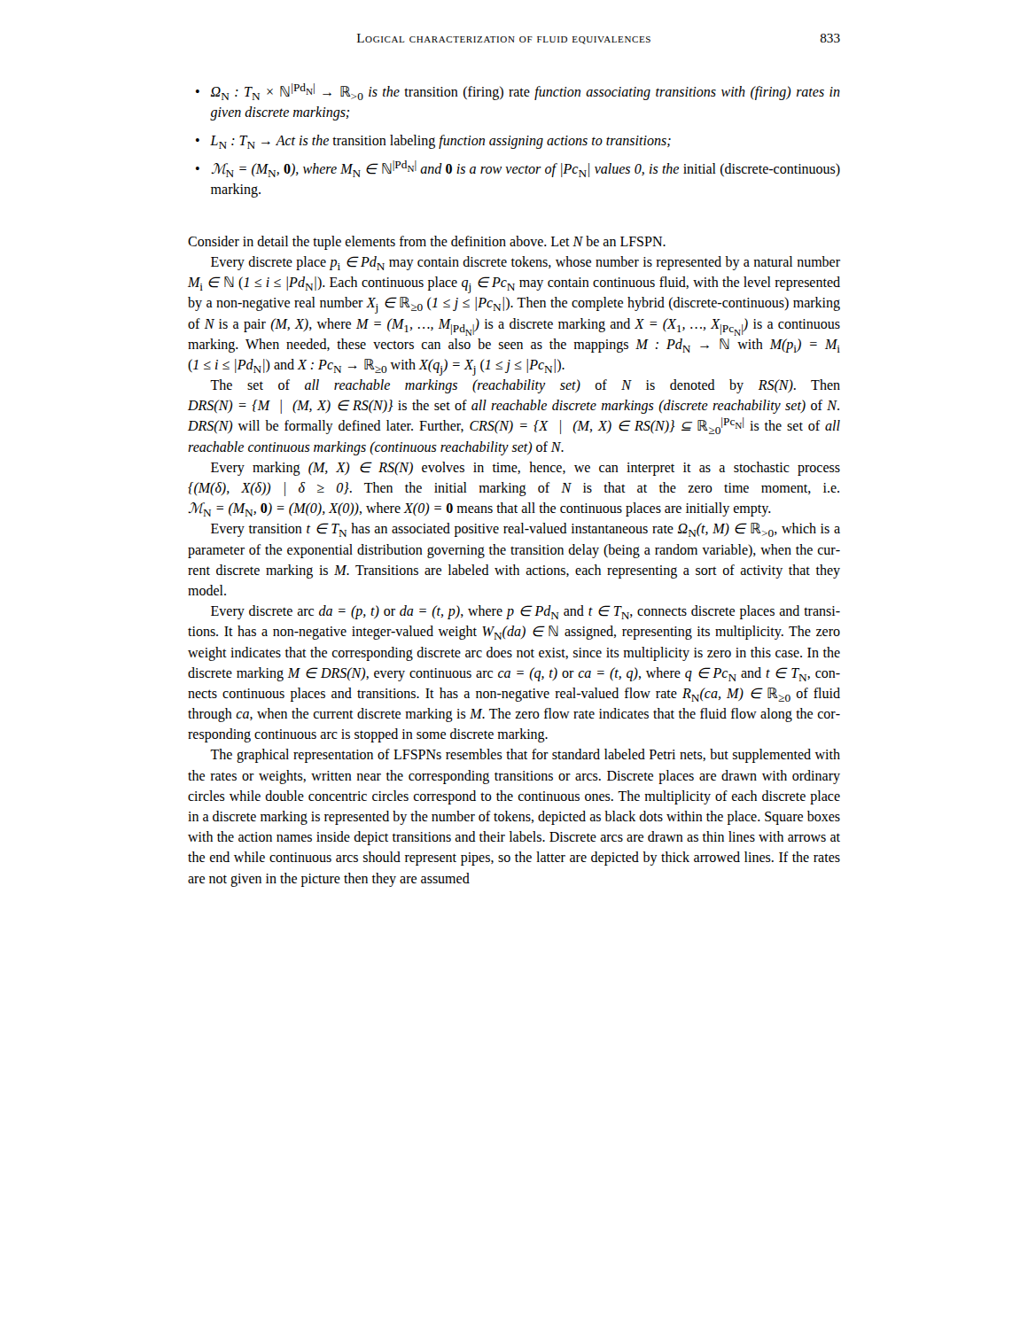Logical characterization of fluid equivalences 833
ΩN : TN × ℕ|PdN| → ℝ>0 is the transition (firing) rate function associating transitions with (firing) rates in given discrete markings;
LN : TN → Act is the transition labeling function assigning actions to transitions;
ℳN = (MN, 0), where MN ∈ ℕ|PdN| and 0 is a row vector of |PcN| values 0, is the initial (discrete-continuous) marking.
Consider in detail the tuple elements from the definition above. Let N be an LFSPN.
Every discrete place pi ∈ PdN may contain discrete tokens, whose number is represented by a natural number Mi ∈ ℕ (1 ≤ i ≤ |PdN|). Each continuous place qj ∈ PcN may contain continuous fluid, with the level represented by a non-negative real number Xj ∈ ℝ≥0 (1 ≤ j ≤ |PcN|). Then the complete hybrid (discrete-continuous) marking of N is a pair (M, X), where M = (M1, …, M|PdN|) is a discrete marking and X = (X1, …, X|PcN|) is a continuous marking. When needed, these vectors can also be seen as the mappings M : PdN → ℕ with M(pi) = Mi (1 ≤ i ≤ |PdN|) and X : PcN → ℝ≥0 with X(qj) = Xj (1 ≤ j ≤ |PcN|).
The set of all reachable markings (reachability set) of N is denoted by RS(N). Then DRS(N) = {M | (M, X) ∈ RS(N)} is the set of all reachable discrete markings (discrete reachability set) of N. DRS(N) will be formally defined later. Further, CRS(N) = {X | (M, X) ∈ RS(N)} ⊆ ℝ≥0|PcN| is the set of all reachable continuous markings (continuous reachability set) of N.
Every marking (M, X) ∈ RS(N) evolves in time, hence, we can interpret it as a stochastic process {(M(δ), X(δ)) | δ ≥ 0}. Then the initial marking of N is that at the zero time moment, i.e. ℳN = (MN, 0) = (M(0), X(0)), where X(0) = 0 means that all the continuous places are initially empty.
Every transition t ∈ TN has an associated positive real-valued instantaneous rate ΩN(t, M) ∈ ℝ>0, which is a parameter of the exponential distribution governing the transition delay (being a random variable), when the current discrete marking is M. Transitions are labeled with actions, each representing a sort of activity that they model.
Every discrete arc da = (p, t) or da = (t, p), where p ∈ PdN and t ∈ TN, connects discrete places and transitions. It has a non-negative integer-valued weight WN(da) ∈ ℕ assigned, representing its multiplicity. The zero weight indicates that the corresponding discrete arc does not exist, since its multiplicity is zero in this case. In the discrete marking M ∈ DRS(N), every continuous arc ca = (q, t) or ca = (t, q), where q ∈ PcN and t ∈ TN, connects continuous places and transitions. It has a non-negative real-valued flow rate RN(ca, M) ∈ ℝ≥0 of fluid through ca, when the current discrete marking is M. The zero flow rate indicates that the fluid flow along the corresponding continuous arc is stopped in some discrete marking.
The graphical representation of LFSPNs resembles that for standard labeled Petri nets, but supplemented with the rates or weights, written near the corresponding transitions or arcs. Discrete places are drawn with ordinary circles while double concentric circles correspond to the continuous ones. The multiplicity of each discrete place in a discrete marking is represented by the number of tokens, depicted as black dots within the place. Square boxes with the action names inside depict transitions and their labels. Discrete arcs are drawn as thin lines with arrows at the end while continuous arcs should represent pipes, so the latter are depicted by thick arrowed lines. If the rates are not given in the picture then they are assumed